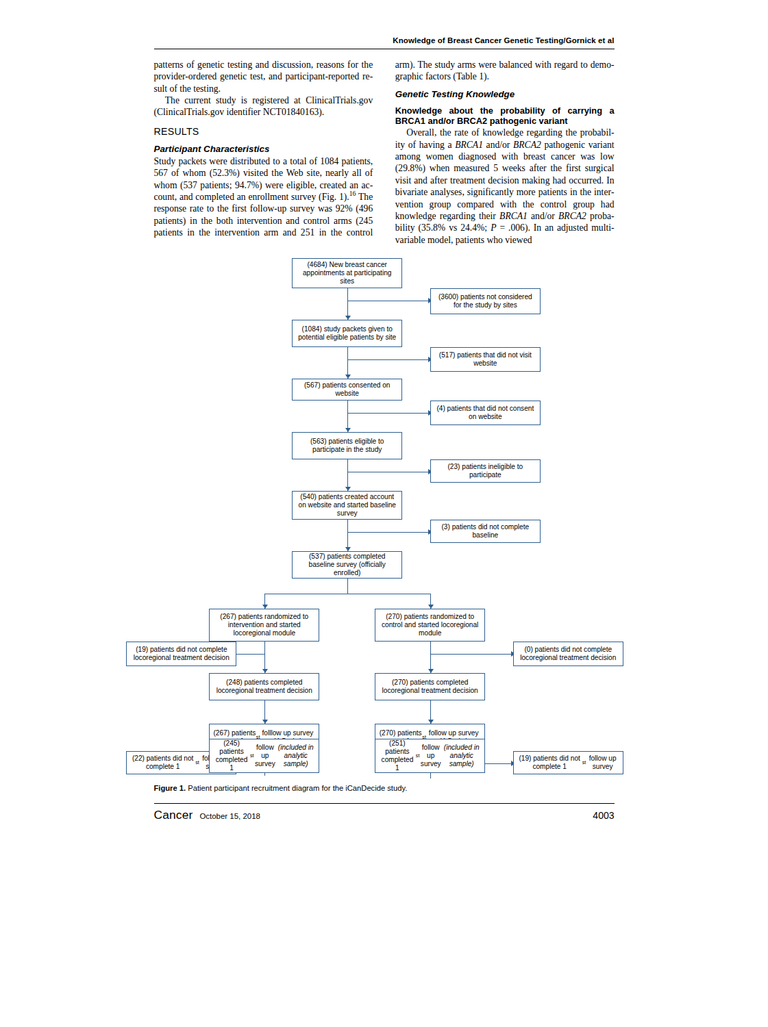Knowledge of Breast Cancer Genetic Testing/Gornick et al
patterns of genetic testing and discussion, reasons for the provider-ordered genetic test, and participant-reported result of the testing.
The current study is registered at ClinicalTrials.gov (ClinicalTrials.gov identifier NCT01840163).
RESULTS
Participant Characteristics
Study packets were distributed to a total of 1084 patients, 567 of whom (52.3%) visited the Web site, nearly all of whom (537 patients; 94.7%) were eligible, created an account, and completed an enrollment survey (Fig. 1).16 The response rate to the first follow-up survey was 92% (496 patients) in the both intervention and control arms (245 patients in the intervention arm and 251 in the control arm). The study arms were balanced with regard to demographic factors (Table 1).
Genetic Testing Knowledge
Knowledge about the probability of carrying a BRCA1 and/or BRCA2 pathogenic variant
Overall, the rate of knowledge regarding the probability of having a BRCA1 and/or BRCA2 pathogenic variant among women diagnosed with breast cancer was low (29.8%) when measured 5 weeks after the first surgical visit and after treatment decision making had occurred. In bivariate analyses, significantly more patients in the intervention group compared with the control group had knowledge regarding their BRCA1 and/or BRCA2 probability (35.8% vs 24.4%; P = .006). In an adjusted multivariable model, patients who viewed
(4684) New breast cancer appointments at participating sites
(3600) patients not considered for the study by sites
(1084) study packets given to potential eligible patients by site
(517) patients that did not visit website
(567) patients consented on website
(4) patients that did not consent on website
(563) patients eligible to participate in the study
(23) patients ineligible to participate
(540) patients created account on website and started baseline survey
(3) patients did not complete baseline
(537) patients completed baseline survey (officially enrolled)
(267) patients randomized to intervention and started locoregional module
(270) patients randomized to control and started locoregional module
(19) patients did not complete locoregional treatment decision
(0) patients did not complete locoregional treatment decision
(248) patients completed locoregional treatment decision
(270) patients completed locoregional treatment decision
(267) patients sent 1st folllow up survey (4-5 wks)
(270) patients sent 1st follow up survey (4-5 wks)
(22) patients did not complete 1st follow up survey
(19) patients did not complete 1st follow up survey
(245) patients completed 1st follow up survey
(included in analytic sample)
(251) patients completed 1st follow up survey
(included in analytic sample)
Figure 1. Patient participant recruitment diagram for the iCanDecide study.
Cancer October 15, 2018
4003